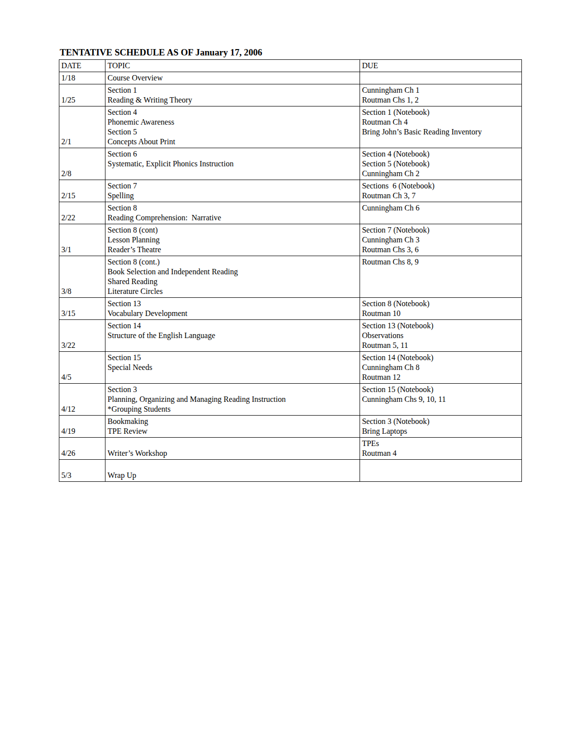TENTATIVE SCHEDULE AS OF January 17, 2006
| DATE | TOPIC | DUE |
| --- | --- | --- |
| 1/18 | Course Overview | |
| 1/25 | Section 1 Reading & Writing Theory | Cunningham Ch 1 Routman Chs 1, 2 |
| 2/1 | Section 4 Phonemic Awareness Section 5 Concepts About Print | Section 1 (Notebook) Routman Ch 4 Bring John’s Basic Reading Inventory |
| 2/8 | Section 6 Systematic, Explicit Phonics Instruction | Section 4 (Notebook) Section 5 (Notebook) Cunningham Ch 2 |
| 2/15 | Section 7 Spelling | Sections 6 (Notebook) Routman Ch 3, 7 |
| 2/22 | Section 8 Reading Comprehension: Narrative | Cunningham Ch 6 |
| 3/1 | Section 8 (cont) Lesson Planning Reader’s Theatre | Section 7 (Notebook) Cunningham Ch 3 Routman Chs 3, 6 |
| 3/8 | Section 8 (cont.) Book Selection and Independent Reading Shared Reading Literature Circles | Routman Chs 8, 9 |
| 3/15 | Section 13 Vocabulary Development | Section 8 (Notebook) Routman 10 |
| 3/22 | Section 14 Structure of the English Language | Section 13 (Notebook) Observations Routman 5, 11 |
| 4/5 | Section 15 Special Needs | Section 14 (Notebook) Cunningham Ch 8 Routman 12 |
| 4/12 | Section 3 Planning, Organizing and Managing Reading Instruction *Grouping Students | Section 15 (Notebook) Cunningham Chs 9, 10, 11 |
| 4/19 | Bookmaking TPE Review | Section 3 (Notebook) Bring Laptops |
| 4/26 | Writer’s Workshop | TPEs Routman 4 |
| 5/3 | Wrap Up | |